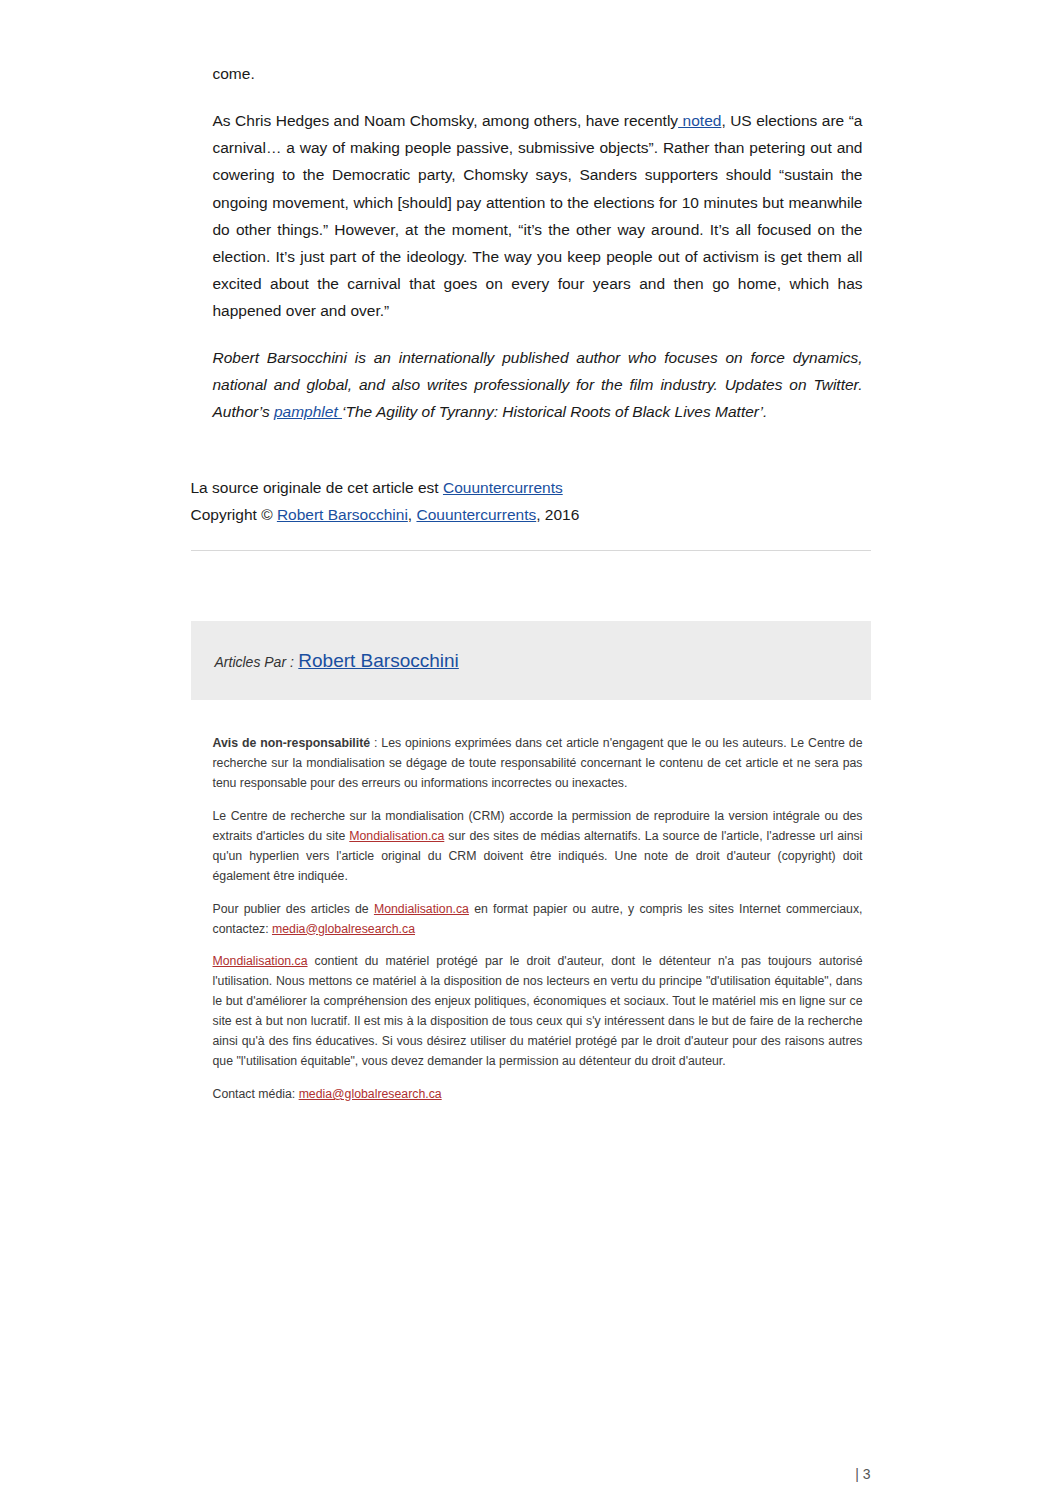come.
As Chris Hedges and Noam Chomsky, among others, have recently noted, US elections are “a carnival… a way of making people passive, submissive objects”. Rather than petering out and cowering to the Democratic party, Chomsky says, Sanders supporters should “sustain the ongoing movement, which [should] pay attention to the elections for 10 minutes but meanwhile do other things.” However, at the moment, “it’s the other way around. It’s all focused on the election. It’s just part of the ideology. The way you keep people out of activism is get them all excited about the carnival that goes on every four years and then go home, which has happened over and over.”
Robert Barsocchini is an internationally published author who focuses on force dynamics, national and global, and also writes professionally for the film industry. Updates on Twitter. Author’s pamphlet ‘The Agility of Tyranny: Historical Roots of Black Lives Matter’.
La source originale de cet article est Couuntercurrents
Copyright © Robert Barsocchini, Couuntercurrents, 2016
Articles Par : Robert Barsocchini
Avis de non-responsabilité : Les opinions exprimées dans cet article n'engagent que le ou les auteurs. Le Centre de recherche sur la mondialisation se dégage de toute responsabilité concernant le contenu de cet article et ne sera pas tenu responsable pour des erreurs ou informations incorrectes ou inexactes.
Le Centre de recherche sur la mondialisation (CRM) accorde la permission de reproduire la version intégrale ou des extraits d'articles du site Mondialisation.ca sur des sites de médias alternatifs. La source de l'article, l'adresse url ainsi qu'un hyperlien vers l'article original du CRM doivent être indiqués. Une note de droit d'auteur (copyright) doit également être indiquée.
Pour publier des articles de Mondialisation.ca en format papier ou autre, y compris les sites Internet commerciaux, contactez: media@globalresearch.ca
Mondialisation.ca contient du matériel protégé par le droit d'auteur, dont le détenteur n'a pas toujours autorisé l'utilisation. Nous mettons ce matériel à la disposition de nos lecteurs en vertu du principe "d'utilisation équitable", dans le but d'améliorer la compréhension des enjeux politiques, économiques et sociaux. Tout le matériel mis en ligne sur ce site est à but non lucratif. Il est mis à la disposition de tous ceux qui s'y intéressent dans le but de faire de la recherche ainsi qu'à des fins éducatives. Si vous désirez utiliser du matériel protégé par le droit d'auteur pour des raisons autres que "l'utilisation équitable", vous devez demander la permission au détenteur du droit d'auteur.
Contact média: media@globalresearch.ca
| 3